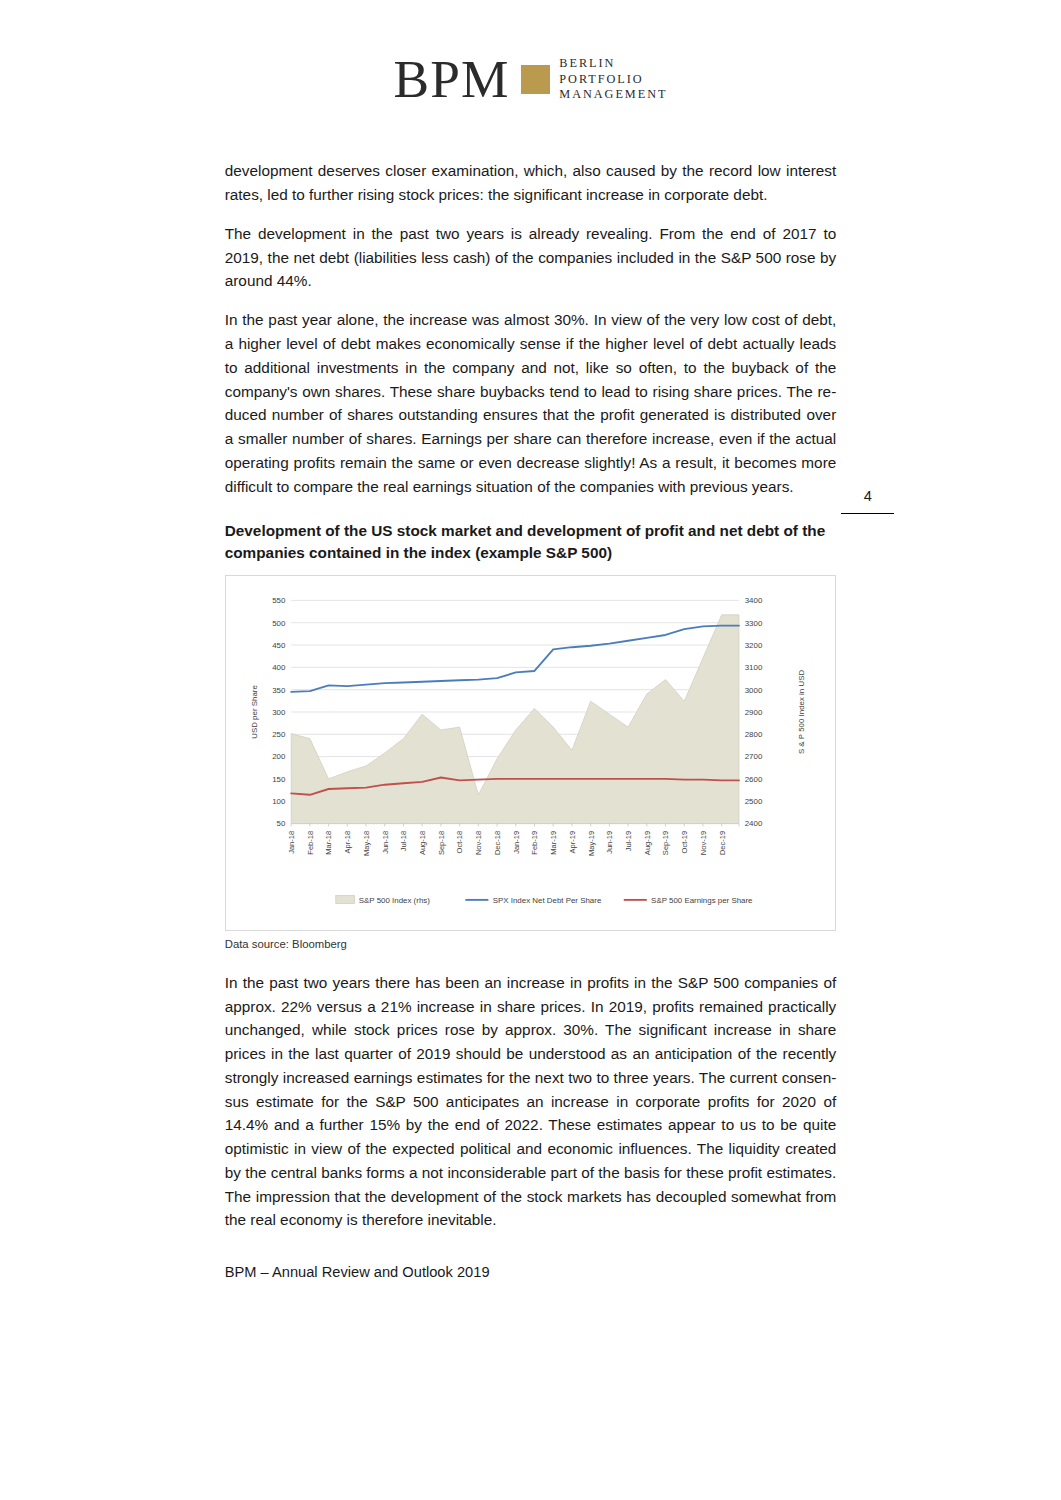BPM BERLIN PORTFOLIO MANAGEMENT
4
development deserves closer examination, which, also caused by the record low interest rates, led to further rising stock prices: the significant increase in corporate debt.
The development in the past two years is already revealing. From the end of 2017 to 2019, the net debt (liabilities less cash) of the companies included in the S&P 500 rose by around 44%.
In the past year alone, the increase was almost 30%. In view of the very low cost of debt, a higher level of debt makes economically sense if the higher level of debt actually leads to additional investments in the company and not, like so often, to the buyback of the company's own shares. These share buybacks tend to lead to rising share prices. The reduced number of shares outstanding ensures that the profit generated is distributed over a smaller number of shares. Earnings per share can therefore increase, even if the actual operating profits remain the same or even decrease slightly! As a result, it becomes more difficult to compare the real earnings situation of the companies with previous years.
Development of the US stock market and development of profit and net debt of the companies contained in the index (example S&P 500)
550 500 450 400 350 300 250 200 150 100 50 3400 3300 3200 3100 3000 2900 2800 2700 2600 2500 2400 USD per Share S & P 500 Index in USD Jan-18 Feb-18 Mar-18 Apr-18 May-18 Jun-18 Jul-18 Aug-18 Sep-18 Oct-18 Nov-18 Dec-18 Jan-19 Feb-19 Mar-19 Apr-19 May-19 Jun-19 Jul-19 Aug-19 Sep-19 Oct-19 Nov-19 Dec-19 S&P 500 Index (rhs) SPX Index Net Debt Per Share S&P 500 Earnings per Share
Data source: Bloomberg
In the past two years there has been an increase in profits in the S&P 500 companies of approx. 22% versus a 21% increase in share prices. In 2019, profits remained practically unchanged, while stock prices rose by approx. 30%. The significant increase in share prices in the last quarter of 2019 should be understood as an anticipation of the recently strongly increased earnings estimates for the next two to three years. The current consensus estimate for the S&P 500 anticipates an increase in corporate profits for 2020 of 14.4% and a further 15% by the end of 2022. These estimates appear to us to be quite optimistic in view of the expected political and economic influences. The liquidity created by the central banks forms a not inconsiderable part of the basis for these profit estimates. The impression that the development of the stock markets has decoupled somewhat from the real economy is therefore inevitable.
BPM – Annual Review and Outlook 2019